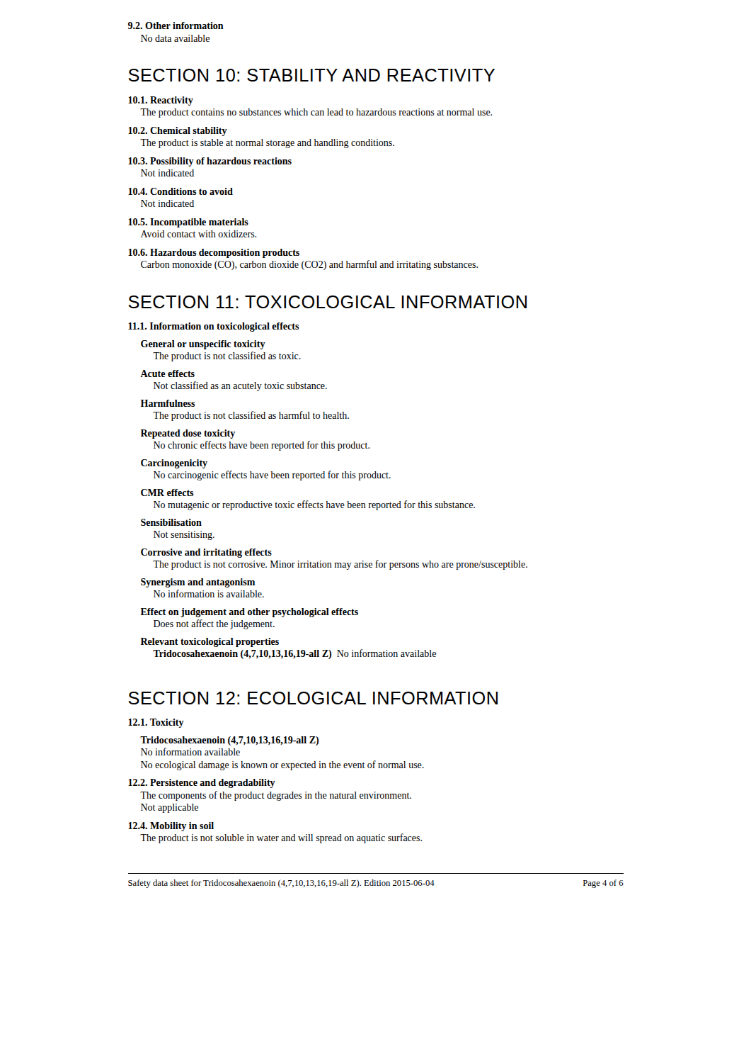9.2. Other information
No data available
SECTION 10: STABILITY AND REACTIVITY
10.1. Reactivity
The product contains no substances which can lead to hazardous reactions at normal use.
10.2. Chemical stability
The product is stable at normal storage and handling conditions.
10.3. Possibility of hazardous reactions
Not indicated
10.4. Conditions to avoid
Not indicated
10.5. Incompatible materials
Avoid contact with oxidizers.
10.6. Hazardous decomposition products
Carbon monoxide (CO), carbon dioxide (CO2) and harmful and irritating substances.
SECTION 11: TOXICOLOGICAL INFORMATION
11.1. Information on toxicological effects
General or unspecific toxicity
The product is not classified as toxic.
Acute effects
Not classified as an acutely toxic substance.
Harmfulness
The product is not classified as harmful to health.
Repeated dose toxicity
No chronic effects have been reported for this product.
Carcinogenicity
No carcinogenic effects have been reported for this product.
CMR effects
No mutagenic or reproductive toxic effects have been reported for this substance.
Sensibilisation
Not sensitising.
Corrosive and irritating effects
The product is not corrosive. Minor irritation may arise for persons who are prone/susceptible.
Synergism and antagonism
No information is available.
Effect on judgement and other psychological effects
Does not affect the judgement.
Relevant toxicological properties
Tridocosahexaenoin (4,7,10,13,16,19-all Z) No information available
SECTION 12: ECOLOGICAL INFORMATION
12.1. Toxicity
Tridocosahexaenoin (4,7,10,13,16,19-all Z)
No information available
No ecological damage is known or expected in the event of normal use.
12.2. Persistence and degradability
The components of the product degrades in the natural environment.
Not applicable
12.4. Mobility in soil
The product is not soluble in water and will spread on aquatic surfaces.
Safety data sheet for Tridocosahexaenoin (4,7,10,13,16,19-all Z). Edition 2015-06-04 Page 4 of 6